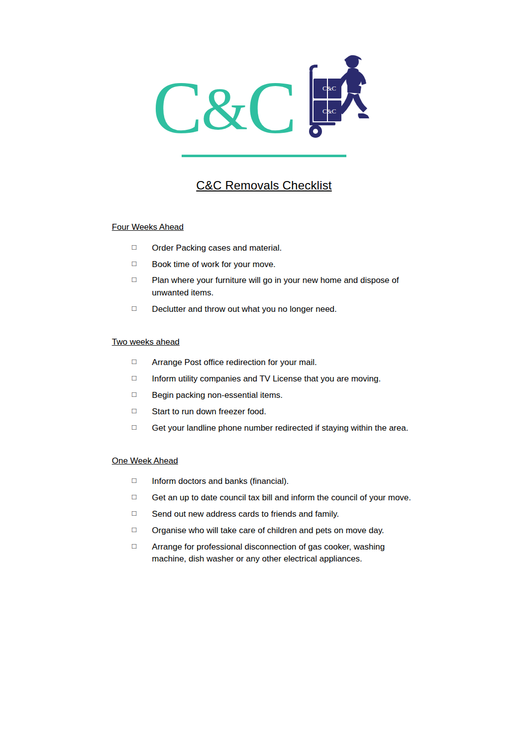C&C C&C C&C
C&C Removals Checklist
Four Weeks Ahead
Order Packing cases and material.
Book time of work for your move.
Plan where your furniture will go in your new home and dispose of unwanted items.
Declutter and throw out what you no longer need.
Two weeks ahead
Arrange Post office redirection for your mail.
Inform utility companies and TV License that you are moving.
Begin packing non-essential items.
Start to run down freezer food.
Get your landline phone number redirected if staying within the area.
One Week Ahead
Inform doctors and banks (financial).
Get an up to date council tax bill and inform the council of your move.
Send out new address cards to friends and family.
Organise who will take care of children and pets on move day.
Arrange for professional disconnection of gas cooker, washing machine, dish washer or any other electrical appliances.